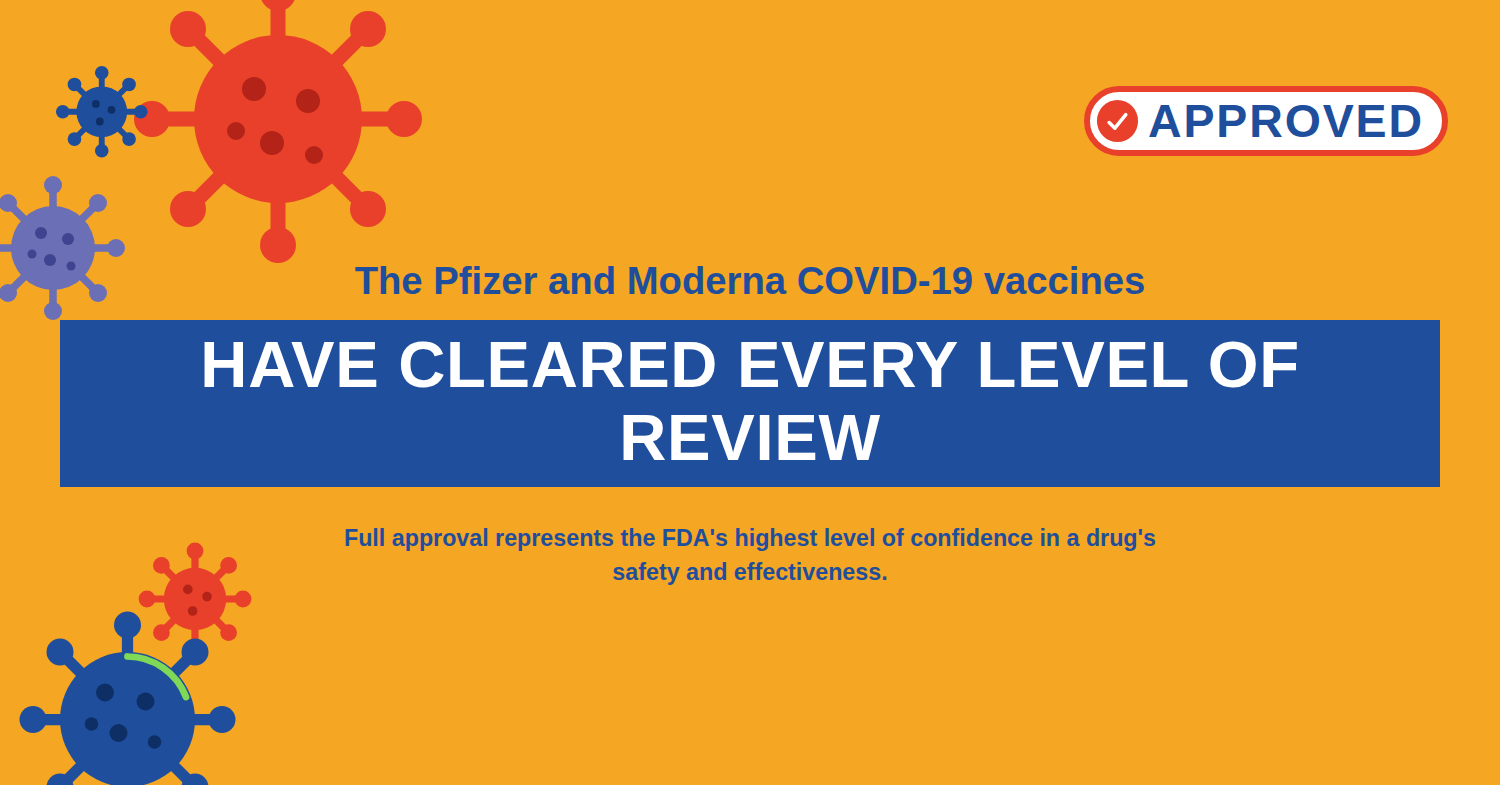APPROVED
The Pfizer and Moderna COVID-19 vaccines
Have cleared every level of review
Full approval represents the FDA's highest level of confidence in a drug's safety and effectiveness.